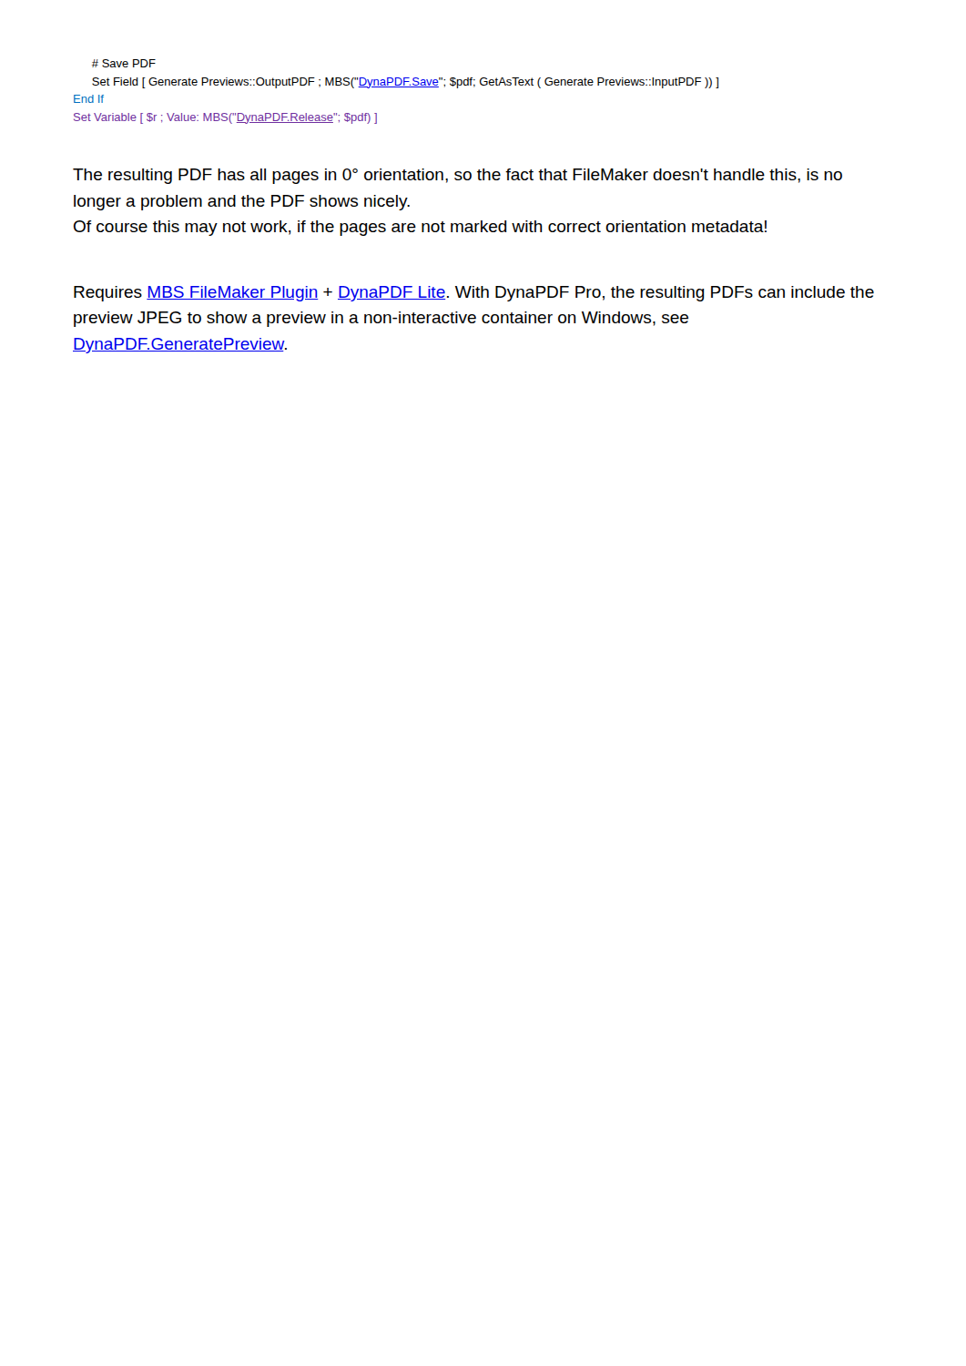# Save PDF
Set Field [ Generate Previews::OutputPDF ; MBS("DynaPDF.Save"; $pdf; GetAsText ( Generate Previews::InputPDF )) ]
End If
Set Variable [ $r ; Value: MBS("DynaPDF.Release"; $pdf) ]
The resulting PDF has all pages in 0° orientation, so the fact that FileMaker doesn't handle this, is no longer a problem and the PDF shows nicely.
Of course this may not work, if the pages are not marked with correct orientation metadata!
Requires MBS FileMaker Plugin + DynaPDF Lite. With DynaPDF Pro, the resulting PDFs can include the preview JPEG to show a preview in a non-interactive container on Windows, see DynaPDF.GeneratePreview.